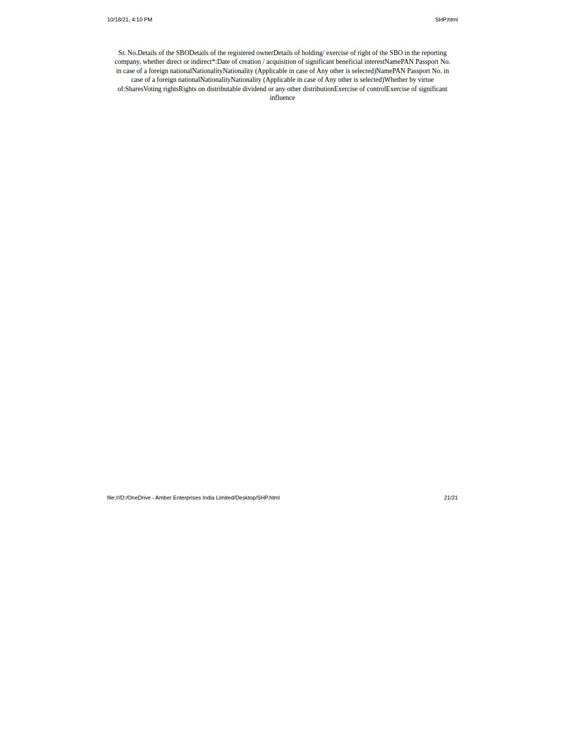10/18/21, 4:10 PM
SHP.html
Sr. No.Details of the SBODetails of the registered ownerDetails of holding/ exercise of right of the SBO in the reporting company, whether direct or indirect*:Date of creation / acquisition of significant beneficial interestNamePAN Passport No. in case of a foreign nationalNationalityNationality (Applicable in case of Any other is selected)NamePAN Passport No. in case of a foreign nationalNationalityNationality (Applicable in case of Any other is selected)Whether by virtue of:SharesVoting rightsRights on distributable dividend or any other distributionExercise of controlExercise of significant influence
file:///D:/OneDrive - Amber Enterprises India Limited/Desktop/SHP.html
21/21